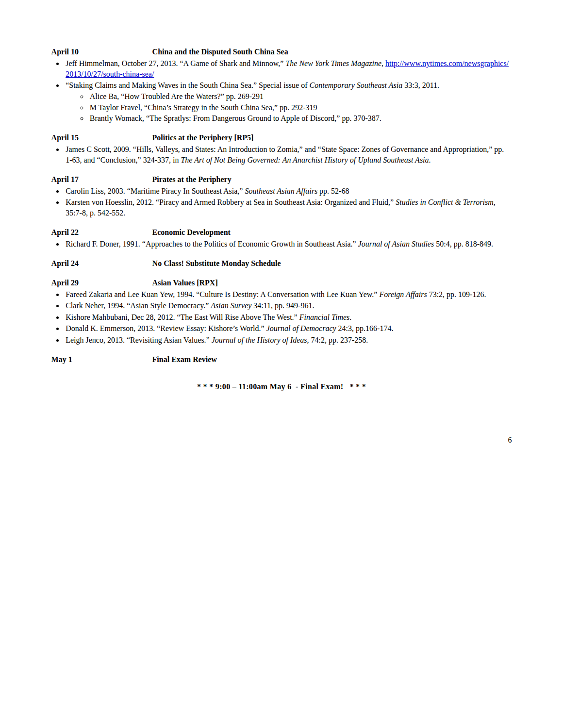April 10 China and the Disputed South China Sea
Jeff Himmelman, October 27, 2013. “A Game of Shark and Minnow,” The New York Times Magazine, http://www.nytimes.com/newsgraphics/2013/10/27/south-china-sea/
“Staking Claims and Making Waves in the South China Sea.” Special issue of Contemporary Southeast Asia 33:3, 2011.
Alice Ba, “How Troubled Are the Waters?” pp. 269-291
M Taylor Fravel, “China’s Strategy in the South China Sea,” pp. 292-319
Brantly Womack, “The Spratlys: From Dangerous Ground to Apple of Discord,” pp. 370-387.
April 15 Politics at the Periphery [RP5]
James C Scott, 2009. “Hills, Valleys, and States: An Introduction to Zomia,” and “State Space: Zones of Governance and Appropriation,” pp. 1-63, and “Conclusion,” 324-337, in The Art of Not Being Governed: An Anarchist History of Upland Southeast Asia.
April 17 Pirates at the Periphery
Carolin Liss, 2003. “Maritime Piracy In Southeast Asia,” Southeast Asian Affairs pp. 52-68
Karsten von Hoesslin, 2012. “Piracy and Armed Robbery at Sea in Southeast Asia: Organized and Fluid,” Studies in Conflict & Terrorism, 35:7-8, p. 542-552.
April 22 Economic Development
Richard F. Doner, 1991. “Approaches to the Politics of Economic Growth in Southeast Asia.” Journal of Asian Studies 50:4, pp. 818-849.
April 24 No Class! Substitute Monday Schedule
April 29 Asian Values [RPX]
Fareed Zakaria and Lee Kuan Yew, 1994. “Culture Is Destiny: A Conversation with Lee Kuan Yew.” Foreign Affairs 73:2, pp. 109-126.
Clark Neher, 1994. “Asian Style Democracy.” Asian Survey 34:11, pp. 949-961.
Kishore Mahbubani, Dec 28, 2012. “The East Will Rise Above The West.” Financial Times.
Donald K. Emmerson, 2013. “Review Essay: Kishore’s World.” Journal of Democracy 24:3, pp.166-174.
Leigh Jenco, 2013. “Revisiting Asian Values.” Journal of the History of Ideas, 74:2, pp. 237-258.
May 1 Final Exam Review
* * * 9:00 – 11:00am May 6 - Final Exam! * * *
6